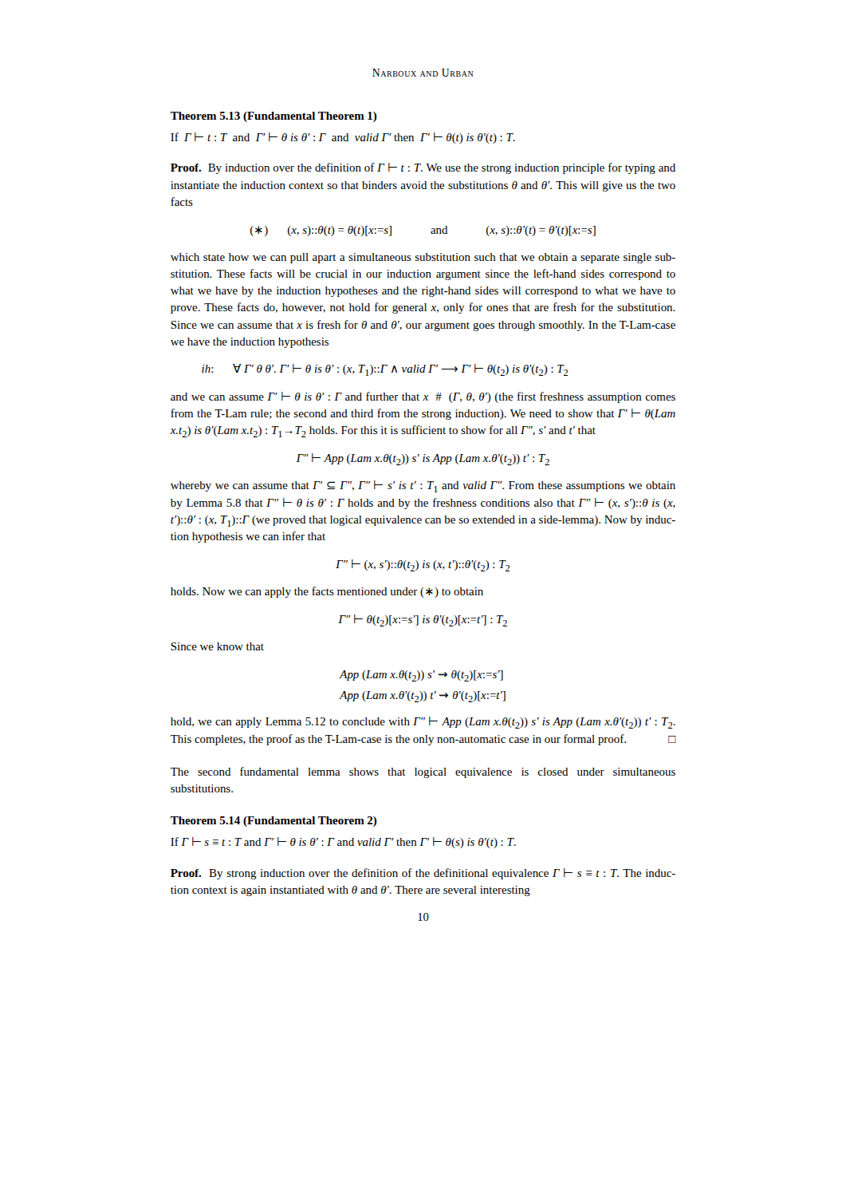Narboux and Urban
Theorem 5.13 (Fundamental Theorem 1)
If Γ ⊢ t : T and Γ′ ⊢ θ is θ′ : Γ and valid Γ′ then Γ′ ⊢ θ(t) is θ′(t) : T.
Proof. By induction over the definition of Γ ⊢ t : T. We use the strong induction principle for typing and instantiate the induction context so that binders avoid the substitutions θ and θ′. This will give us the two facts
(∗) (x, s)::θ(t) = θ(t)[x:=s] and (x, s)::θ′(t) = θ′(t)[x:=s]
which state how we can pull apart a simultaneous substitution such that we obtain a separate single substitution. These facts will be crucial in our induction argument since the left-hand sides correspond to what we have by the induction hypotheses and the right-hand sides will correspond to what we have to prove. These facts do, however, not hold for general x, only for ones that are fresh for the substitution. Since we can assume that x is fresh for θ and θ′, our argument goes through smoothly. In the T-Lam-case we have the induction hypothesis
ih: ∀ Γ′ θ θ′. Γ′ ⊢ θ is θ′ : (x, T1)::Γ ∧ valid Γ′ ⟶ Γ′ ⊢ θ(t2) is θ′(t2) : T2
and we can assume Γ′ ⊢ θ is θ′ : Γ and further that x # (Γ, θ, θ′) (the first freshness assumption comes from the T-Lam rule; the second and third from the strong induction). We need to show that Γ′ ⊢ θ(Lam x.t2) is θ′(Lam x.t2) : T1→T2 holds. For this it is sufficient to show for all Γ″, s′ and t′ that
Γ″ ⊢ App (Lam x. θ(t2)) s′ is App (Lam x. θ′(t2)) t′ : T2
whereby we can assume that Γ′ ⊆ Γ″, Γ″ ⊢ s′ is t′ : T1 and valid Γ″. From these assumptions we obtain by Lemma 5.8 that Γ″ ⊢ θ is θ′ : Γ holds and by the freshness conditions also that Γ″ ⊢ (x, s′)::θ is (x, t′)::θ′ : (x, T1)::Γ (we proved that logical equivalence can be so extended in a side-lemma). Now by induction hypothesis we can infer that
Γ″ ⊢ (x, s′)::θ(t2) is (x, t′)::θ′(t2) : T2
holds. Now we can apply the facts mentioned under (∗) to obtain
Γ″ ⊢ θ(t2)[x:=s′] is θ′(t2)[x:=t′] : T2
Since we know that
App (Lam x. θ(t2)) s′ ⇝ θ(t2)[x:=s′]
App (Lam x. θ′(t2)) t′ ⇝ θ′(t2)[x:=t′]
hold, we can apply Lemma 5.12 to conclude with Γ″ ⊢ App (Lam x. θ(t2)) s′ is App (Lam x. θ′(t2)) t′ : T2. This completes, the proof as the T-Lam-case is the only non-automatic case in our formal proof.□
The second fundamental lemma shows that logical equivalence is closed under simultaneous substitutions.
Theorem 5.14 (Fundamental Theorem 2)
If Γ ⊢ s ≡ t : T and Γ′ ⊢ θ is θ′ : Γ and valid Γ′ then Γ′ ⊢ θ(s) is θ′(t) : T.
Proof. By strong induction over the definition of the definitional equivalence Γ ⊢ s ≡ t : T. The induction context is again instantiated with θ and θ′. There are several interesting
10